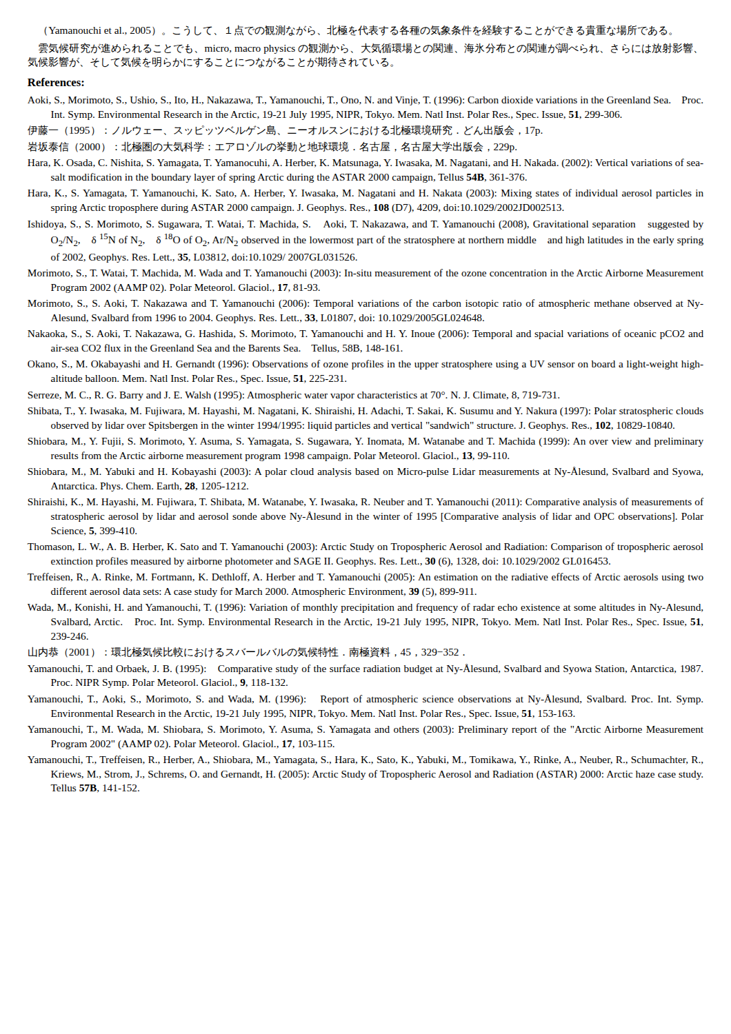（Yamanouchi et al., 2005）。こうして、１点での観測ながら、北極を代表する各種の気象条件を経験することができる貴重な場所である。
雲気候研究が進められることでも、micro, macro physics の観測から、大気循環場との関連、海氷分布との関連が調べられ、さらには放射影響、気候影響が、そして気候を明らかにすることにつながることが期待されている。
References:
Aoki, S., Morimoto, S., Ushio, S., Ito, H., Nakazawa, T., Yamanouchi, T., Ono, N. and Vinje, T. (1996): Carbon dioxide variations in the Greenland Sea.　Proc. Int. Symp. Environmental Research in the Arctic, 19-21 July 1995, NIPR, Tokyo. Mem. Natl Inst. Polar Res., Spec. Issue, 51, 299-306.
伊藤一（1995）：ノルウェー、スッピッツベルゲン島、ニーオルスンにおける北極環境研究．どん出版会，17p.
岩坂泰信（2000）：北極圏の大気科学：エアロゾルの挙動と地球環境．名古屋，名古屋大学出版会，229p.
Hara, K. Osada, C. Nishita, S. Yamagata, T. Yamanocuhi, A. Herber, K. Matsunaga, Y. Iwasaka, M. Nagatani, and H. Nakada. (2002): Vertical variations of sea-salt modification in the boundary layer of spring Arctic during the ASTAR 2000 campaign, Tellus 54B, 361-376.
Hara, K., S. Yamagata, T. Yamanouchi, K. Sato, A. Herber, Y. Iwasaka, M. Nagatani and H. Nakata (2003): Mixing states of individual aerosol particles in spring Arctic troposphere during ASTAR 2000 campaign. J. Geophys. Res., 108 (D7), 4209, doi:10.1029/2002JD002513.
Ishidoya, S., S. Morimoto, S. Sugawara, T. Watai, T. Machida, S.　Aoki, T. Nakazawa, and T. Yamanouchi (2008), Gravitational separation　suggested by O2/N2,　δ 15N of N2,　δ 18O of O2, Ar/N2 observed in the lowermost part of the stratosphere at northern middle　and high latitudes in the early spring of 2002, Geophys. Res. Lett., 35, L03812, doi:10.1029/ 2007GL031526.
Morimoto, S., T. Watai, T. Machida, M. Wada and T. Yamanouchi (2003): In-situ measurement of the ozone concentration in the Arctic Airborne Measurement Program 2002 (AAMP 02). Polar Meteorol. Glaciol., 17, 81-93.
Morimoto, S., S. Aoki, T. Nakazawa and T. Yamanouchi (2006): Temporal variations of the carbon isotopic ratio of atmospheric methane observed at Ny-Alesund, Svalbard from 1996 to 2004. Geophys. Res. Lett., 33, L01807, doi: 10.1029/2005GL024648.
Nakaoka, S., S. Aoki, T. Nakazawa, G. Hashida, S. Morimoto, T. Yamanouchi and H. Y. Inoue (2006): Temporal and spacial variations of oceanic pCO2 and air-sea CO2 flux in the Greenland Sea and the Barents Sea.　Tellus, 58B, 148-161.
Okano, S., M. Okabayashi and H. Gernandt (1996): Observations of ozone profiles in the upper stratosphere using a UV sensor on board a light-weight high-altitude balloon. Mem. Natl Inst. Polar Res., Spec. Issue, 51, 225-231.
Serreze, M. C., R. G. Barry and J. E. Walsh (1995): Atmospheric water vapor characteristics at 70°. N. J. Climate, 8, 719-731.
Shibata, T., Y. Iwasaka, M. Fujiwara, M. Hayashi, M. Nagatani, K. Shiraishi, H. Adachi, T. Sakai, K. Susumu and Y. Nakura (1997): Polar stratospheric clouds observed by lidar over Spitsbergen in the winter 1994/1995: liquid particles and vertical "sandwich" structure. J. Geophys. Res., 102, 10829-10840.
Shiobara, M., Y. Fujii, S. Morimoto, Y. Asuma, S. Yamagata, S. Sugawara, Y. Inomata, M. Watanabe and T. Machida (1999): An over view and preliminary results from the Arctic airborne measurement program 1998 campaign. Polar Meteorol. Glaciol., 13, 99-110.
Shiobara, M., M. Yabuki and H. Kobayashi (2003): A polar cloud analysis based on Micro-pulse Lidar measurements at Ny-Ålesund, Svalbard and Syowa, Antarctica. Phys. Chem. Earth, 28, 1205-1212.
Shiraishi, K., M. Hayashi, M. Fujiwara, T. Shibata, M. Watanabe, Y. Iwasaka, R. Neuber and T. Yamanouchi (2011): Comparative analysis of measurements of stratospheric aerosol by lidar and aerosol sonde above Ny-Ålesund in the winter of 1995 [Comparative analysis of lidar and OPC observations]. Polar Science, 5, 399-410.
Thomason, L. W., A. B. Herber, K. Sato and T. Yamanouchi (2003): Arctic Study on Tropospheric Aerosol and Radiation: Comparison of tropospheric aerosol extinction profiles measured by airborne photometer and SAGE II. Geophys. Res. Lett., 30 (6), 1328, doi: 10.1029/2002 GL016453.
Treffeisen, R., A. Rinke, M. Fortmann, K. Dethloff, A. Herber and T. Yamanouchi (2005): An estimation on the radiative effects of Arctic aerosols using two different aerosol data sets: A case study for March 2000. Atmospheric Environment, 39 (5), 899-911.
Wada, M., Konishi, H. and Yamanouchi, T. (1996): Variation of monthly precipitation and frequency of radar echo existence at some altitudes in Ny-Alesund, Svalbard, Arctic.　Proc. Int. Symp. Environmental Research in the Arctic, 19-21 July 1995, NIPR, Tokyo. Mem. Natl Inst. Polar Res., Spec. Issue, 51, 239-246.
山内恭（2001）：環北極気候比較におけるスバールバルの気候特性．南極資料，45，329−352．
Yamanouchi, T. and Orbaek, J. B. (1995):　Comparative study of the surface radiation budget at Ny-Ålesund, Svalbard and Syowa Station, Antarctica, 1987. Proc. NIPR Symp. Polar Meteorol. Glaciol., 9, 118-132.
Yamanouchi, T., Aoki, S., Morimoto, S. and Wada, M. (1996):　Report of atmospheric science observations at Ny-Ålesund, Svalbard. Proc. Int. Symp. Environmental Research in the Arctic, 19-21 July 1995, NIPR, Tokyo. Mem. Natl Inst. Polar Res., Spec. Issue, 51, 153-163.
Yamanouchi, T., M. Wada, M. Shiobara, S. Morimoto, Y. Asuma, S. Yamagata and others (2003): Preliminary report of the "Arctic Airborne Measurement Program 2002" (AAMP 02). Polar Meteorol. Glaciol., 17, 103-115.
Yamanouchi, T., Treffeisen, R., Herber, A., Shiobara, M., Yamagata, S., Hara, K., Sato, K., Yabuki, M., Tomikawa, Y., Rinke, A., Neuber, R., Schumachter, R., Kriews, M., Strom, J., Schrems, O. and Gernandt, H. (2005): Arctic Study of Tropospheric Aerosol and Radiation (ASTAR) 2000: Arctic haze case study. Tellus 57B, 141-152.